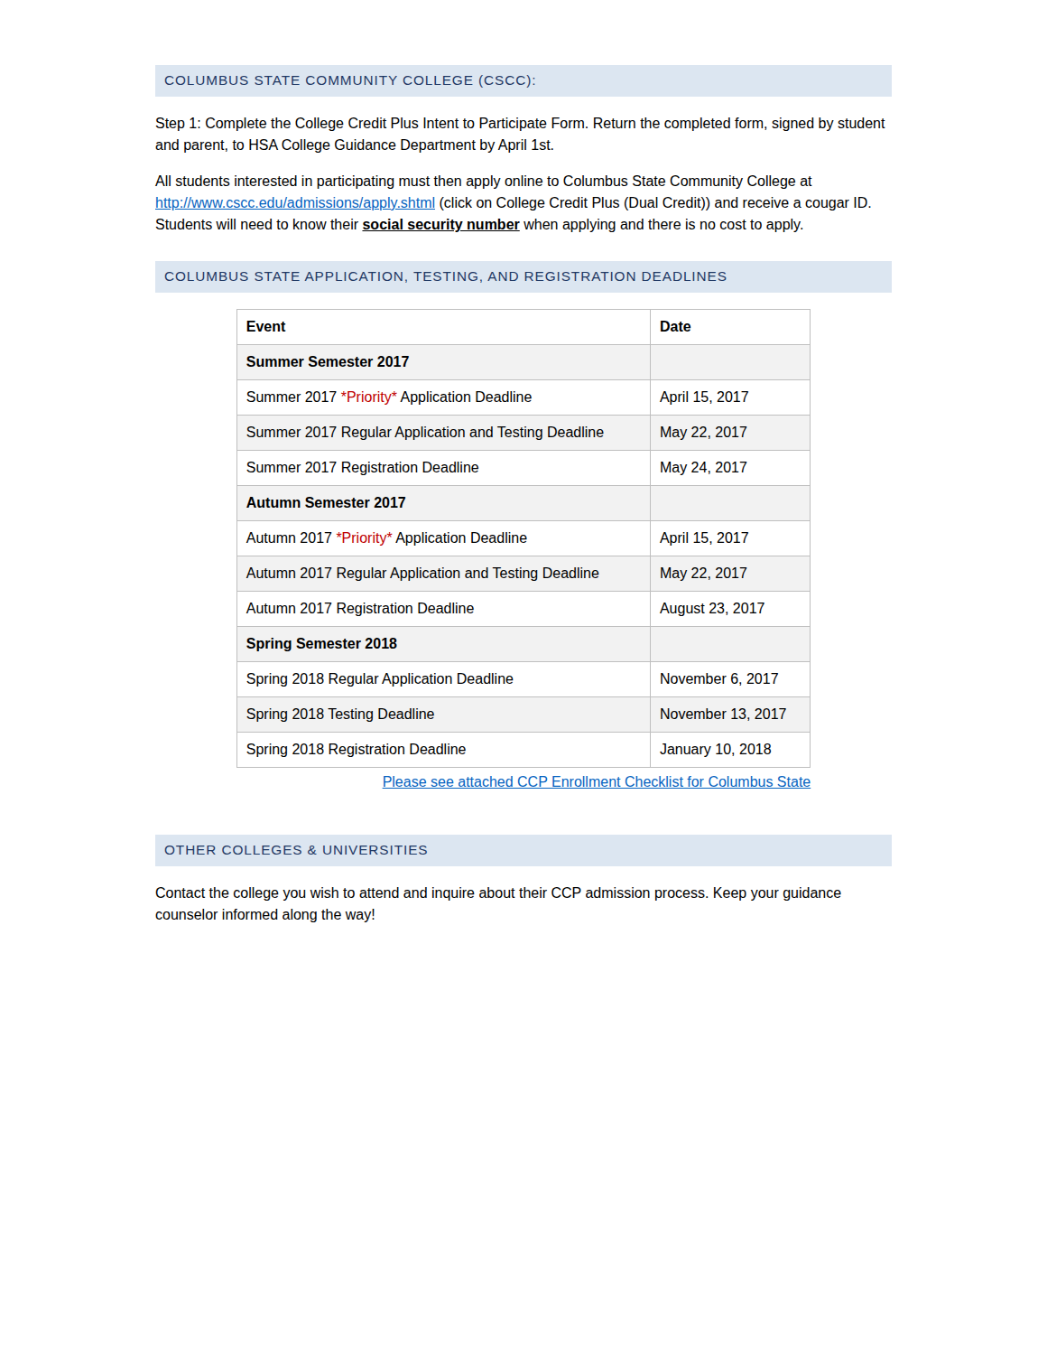Columbus State Community College (CSCC):
Step 1: Complete the College Credit Plus Intent to Participate Form. Return the completed form, signed by student and parent, to HSA College Guidance Department by April 1st.
All students interested in participating must then apply online to Columbus State Community College at http://www.cscc.edu/admissions/apply.shtml (click on College Credit Plus (Dual Credit)) and receive a cougar ID. Students will need to know their social security number when applying and there is no cost to apply.
Columbus State Application, Testing, and Registration Deadlines
| Event | Date |
| --- | --- |
| Summer Semester 2017 | |
| Summer 2017 *Priority* Application Deadline | April 15, 2017 |
| Summer 2017 Regular Application and Testing Deadline | May 22, 2017 |
| Summer 2017 Registration Deadline | May 24, 2017 |
| Autumn Semester 2017 | |
| Autumn 2017 *Priority* Application Deadline | April 15, 2017 |
| Autumn 2017 Regular Application and Testing Deadline | May 22, 2017 |
| Autumn 2017 Registration Deadline | August 23, 2017 |
| Spring Semester 2018 | |
| Spring 2018 Regular Application Deadline | November 6, 2017 |
| Spring 2018 Testing Deadline | November 13, 2017 |
| Spring 2018 Registration Deadline | January 10, 2018 |
Please see attached CCP Enrollment Checklist for Columbus State
Other Colleges & Universities
Contact the college you wish to attend and inquire about their CCP admission process. Keep your guidance counselor informed along the way!